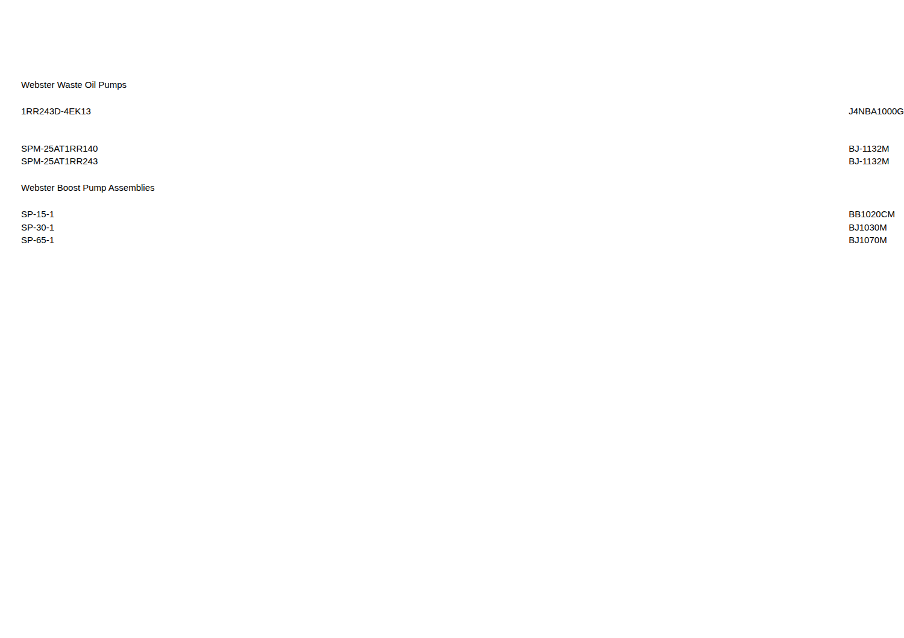| Webster Waste Oil Pumps | |
| 1RR243D-4EK13 | J4NBA1000G |
| SPM-25AT1RR140 | BJ-1132M |
| SPM-25AT1RR243 | BJ-1132M |
| Webster Boost Pump Assemblies | |
| SP-15-1 | BB1020CM |
| SP-30-1 | BJ1030M |
| SP-65-1 | BJ1070M |